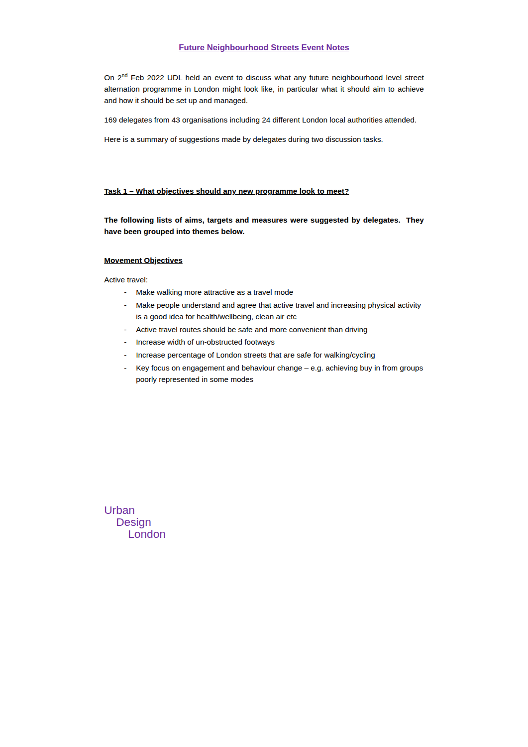Future Neighbourhood Streets Event Notes
On 2nd Feb 2022 UDL held an event to discuss what any future neighbourhood level street alternation programme in London might look like, in particular what it should aim to achieve and how it should be set up and managed.
169 delegates from 43 organisations including 24 different London local authorities attended.
Here is a summary of suggestions made by delegates during two discussion tasks.
Task 1 – What objectives should any new programme look to meet?
The following lists of aims, targets and measures were suggested by delegates. They have been grouped into themes below.
Movement Objectives
Active travel:
Make walking more attractive as a travel mode
Make people understand and agree that active travel and increasing physical activity is a good idea for health/wellbeing, clean air etc
Active travel routes should be safe and more convenient than driving
Increase width of un-obstructed footways
Increase percentage of London streets that are safe for walking/cycling
Key focus on engagement and behaviour change – e.g. achieving buy in from groups poorly represented in some modes
Urban Design London